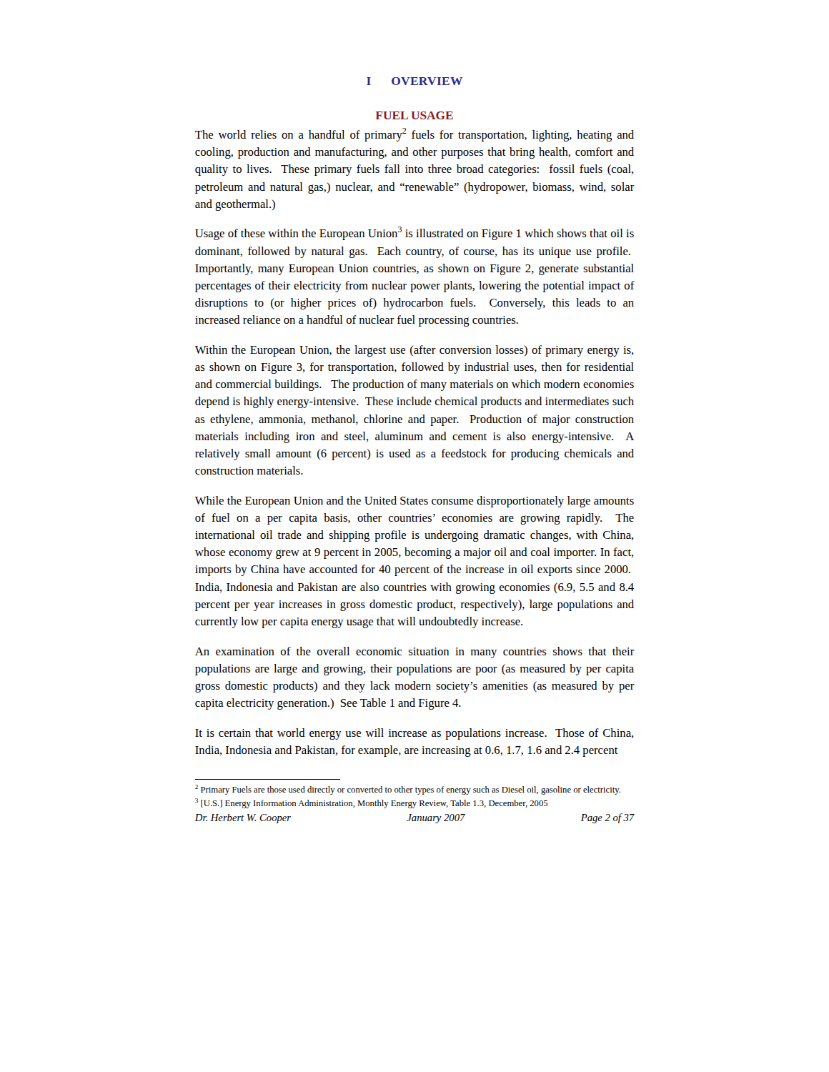IOVERVIEW
FUEL USAGE
The world relies on a handful of primary2 fuels for transportation, lighting, heating and cooling, production and manufacturing, and other purposes that bring health, comfort and quality to lives. These primary fuels fall into three broad categories: fossil fuels (coal, petroleum and natural gas,) nuclear, and “renewable” (hydropower, biomass, wind, solar and geothermal.)
Usage of these within the European Union3 is illustrated on Figure 1 which shows that oil is dominant, followed by natural gas. Each country, of course, has its unique use profile. Importantly, many European Union countries, as shown on Figure 2, generate substantial percentages of their electricity from nuclear power plants, lowering the potential impact of disruptions to (or higher prices of) hydrocarbon fuels. Conversely, this leads to an increased reliance on a handful of nuclear fuel processing countries.
Within the European Union, the largest use (after conversion losses) of primary energy is, as shown on Figure 3, for transportation, followed by industrial uses, then for residential and commercial buildings. The production of many materials on which modern economies depend is highly energy-intensive. These include chemical products and intermediates such as ethylene, ammonia, methanol, chlorine and paper. Production of major construction materials including iron and steel, aluminum and cement is also energy-intensive. A relatively small amount (6 percent) is used as a feedstock for producing chemicals and construction materials.
While the European Union and the United States consume disproportionately large amounts of fuel on a per capita basis, other countries’ economies are growing rapidly. The international oil trade and shipping profile is undergoing dramatic changes, with China, whose economy grew at 9 percent in 2005, becoming a major oil and coal importer. In fact, imports by China have accounted for 40 percent of the increase in oil exports since 2000. India, Indonesia and Pakistan are also countries with growing economies (6.9, 5.5 and 8.4 percent per year increases in gross domestic product, respectively), large populations and currently low per capita energy usage that will undoubtedly increase.
An examination of the overall economic situation in many countries shows that their populations are large and growing, their populations are poor (as measured by per capita gross domestic products) and they lack modern society’s amenities (as measured by per capita electricity generation.) See Table 1 and Figure 4.
It is certain that world energy use will increase as populations increase. Those of China, India, Indonesia and Pakistan, for example, are increasing at 0.6, 1.7, 1.6 and 2.4 percent
2 Primary Fuels are those used directly or converted to other types of energy such as Diesel oil, gasoline or electricity.
3 [U.S.] Energy Information Administration, Monthly Energy Review, Table 1.3, December, 2005
Dr. Herbert W. Cooper January 2007 Page 2 of 37